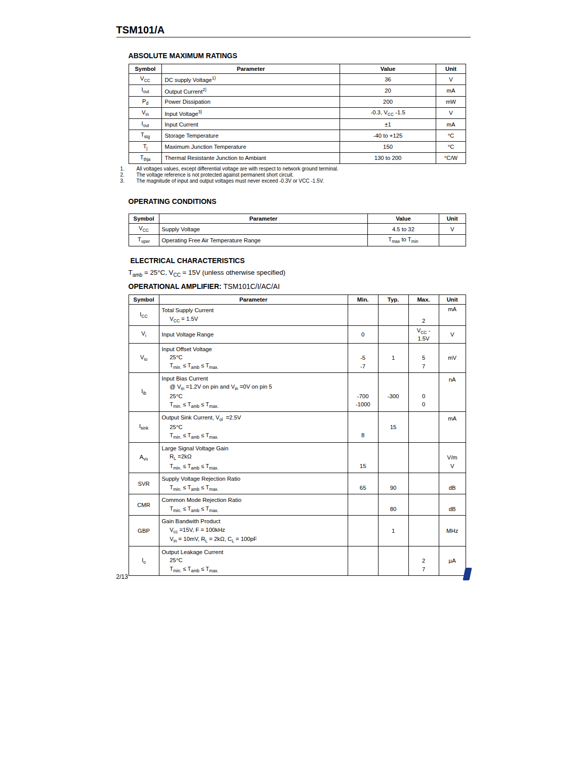TSM101/A
ABSOLUTE MAXIMUM RATINGS
| Symbol | Parameter | Value | Unit |
| --- | --- | --- | --- |
| V CC | DC supply Voltage 1) | 36 | V |
| I out | Output Current 2) | 20 | mA |
| P d | Power Dissipation | 200 | mW |
| V in | Input Voltage 3) | -0.3, V CC -1.5 | V |
| I out | Input Current | ±1 | mA |
| T stg | Storage Temperature | -40 to +125 | °C |
| T j | Maximum Junction Temperature | 150 | °C |
| T thja | Thermal Resistante Junction to Ambiant | 130 to 200 | °C/W |
1. All voltages values, except differential voltage are with respect to network ground terminal.
2. The voltage reference is not protected against permanent short circuit.
3. The magnitude of input and output voltages must never exceed -0.3V or VCC -1.5V.
OPERATING CONDITIONS
| Symbol | Parameter | Value | Unit |
| --- | --- | --- | --- |
| V CC | Supply Voltage | 4.5 to 32 | V |
| T oper | Operating Free Air Temperature Range | T max to T min | |
ELECTRICAL CHARACTERISTICS
Tamb = 25°C, VCC = 15V (unless otherwise specified)
OPERATIONAL AMPLIFIER: TSM101C/I/AC/AI
| Symbol | Parameter | Min. | Typ. | Max. | Unit |
| --- | --- | --- | --- | --- | --- |
| I CC | Total Supply Current V CC = 1.5V | | | 2 | mA |
| V i | Input Voltage Range | 0 | | V CC - 1.5V | V |
| V io | Input Offset Voltage 25°C T min. ≤ T amb ≤ T max. | -5 -7 | 1 | 5 7 | mV |
| I ib | Input Bias Current @ V in =1.2V on pin and V in =0V on pin 5 25°C T min. ≤ T amb ≤ T max. | -700 -1000 | -300 | 0 0 | nA |
| I sink | Output Sink Current, V ol =2.5V 25°C T min. ≤ T amb ≤ T max. | 8 | 15 | | mA |
| A vo | Large Signal Voltage Gain R L =2kΩ T min. ≤ T amb ≤ T max. | 15 | | | V/m V |
| SVR | Supply Voltage Rejection Ratio T min. ≤ T amb ≤ T max. | 65 | 90 | | dB |
| CMR | Common Mode Rejection Ratio T min. ≤ T amb ≤ T max. | | 80 | | dB |
| GBP | Gain Bandwith Product V cc =15V, F = 100kHz V in = 10mV, R L = 2kΩ, C L = 100pF | | 1 | | MHz |
| I o | Output Leakage Current 25°C T min. ≤ T amb ≤ T max. | | | 2 7 | µA |
2/13